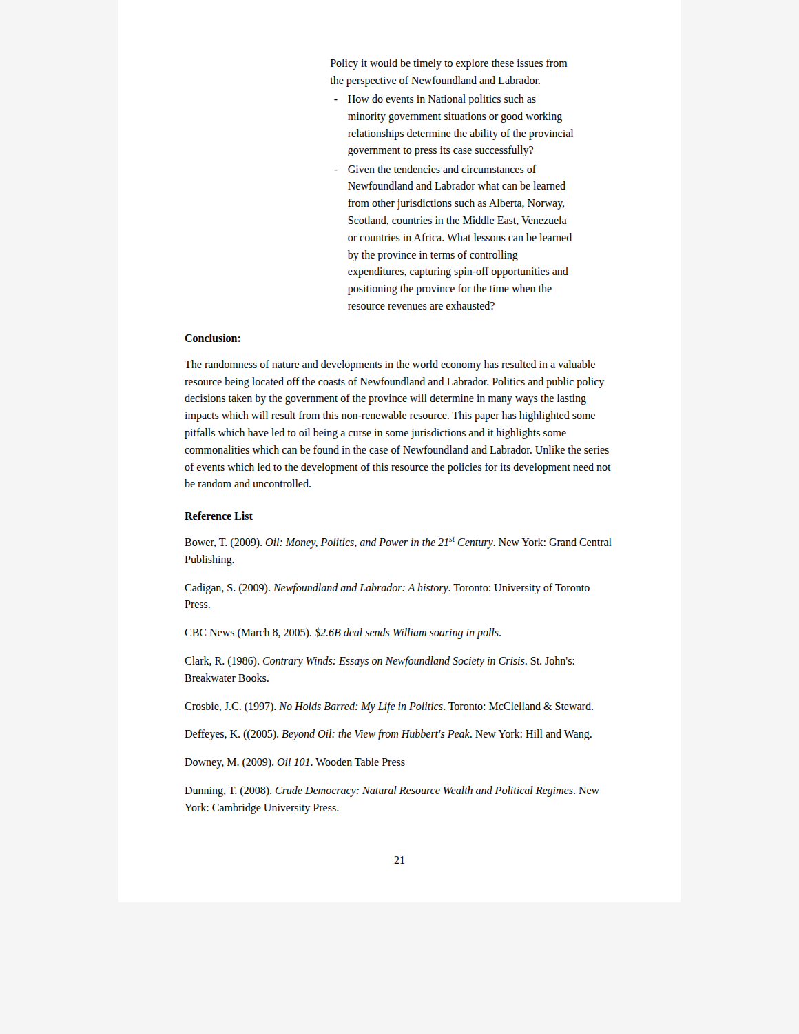Policy it would be timely to explore these issues from the perspective of Newfoundland and Labrador.
How do events in National politics such as minority government situations or good working relationships determine the ability of the provincial government to press its case successfully?
Given the tendencies and circumstances of Newfoundland and Labrador what can be learned from other jurisdictions such as Alberta, Norway, Scotland, countries in the Middle East, Venezuela or countries in Africa. What lessons can be learned by the province in terms of controlling expenditures, capturing spin-off opportunities and positioning the province for the time when the resource revenues are exhausted?
Conclusion:
The randomness of nature and developments in the world economy has resulted in a valuable resource being located off the coasts of Newfoundland and Labrador. Politics and public policy decisions taken by the government of the province will determine in many ways the lasting impacts which will result from this non-renewable resource. This paper has highlighted some pitfalls which have led to oil being a curse in some jurisdictions and it highlights some commonalities which can be found in the case of Newfoundland and Labrador. Unlike the series of events which led to the development of this resource the policies for its development need not be random and uncontrolled.
Reference List
Bower, T. (2009). Oil: Money, Politics, and Power in the 21st Century. New York: Grand Central Publishing.
Cadigan, S. (2009). Newfoundland and Labrador: A history. Toronto: University of Toronto Press.
CBC News (March 8, 2005). $2.6B deal sends William soaring in polls.
Clark, R. (1986). Contrary Winds: Essays on Newfoundland Society in Crisis. St. John's: Breakwater Books.
Crosbie, J.C. (1997). No Holds Barred: My Life in Politics. Toronto: McClelland & Steward.
Deffeyes, K. ((2005). Beyond Oil: the View from Hubbert's Peak. New York: Hill and Wang.
Downey, M. (2009). Oil 101. Wooden Table Press
Dunning, T. (2008). Crude Democracy: Natural Resource Wealth and Political Regimes. New York: Cambridge University Press.
21